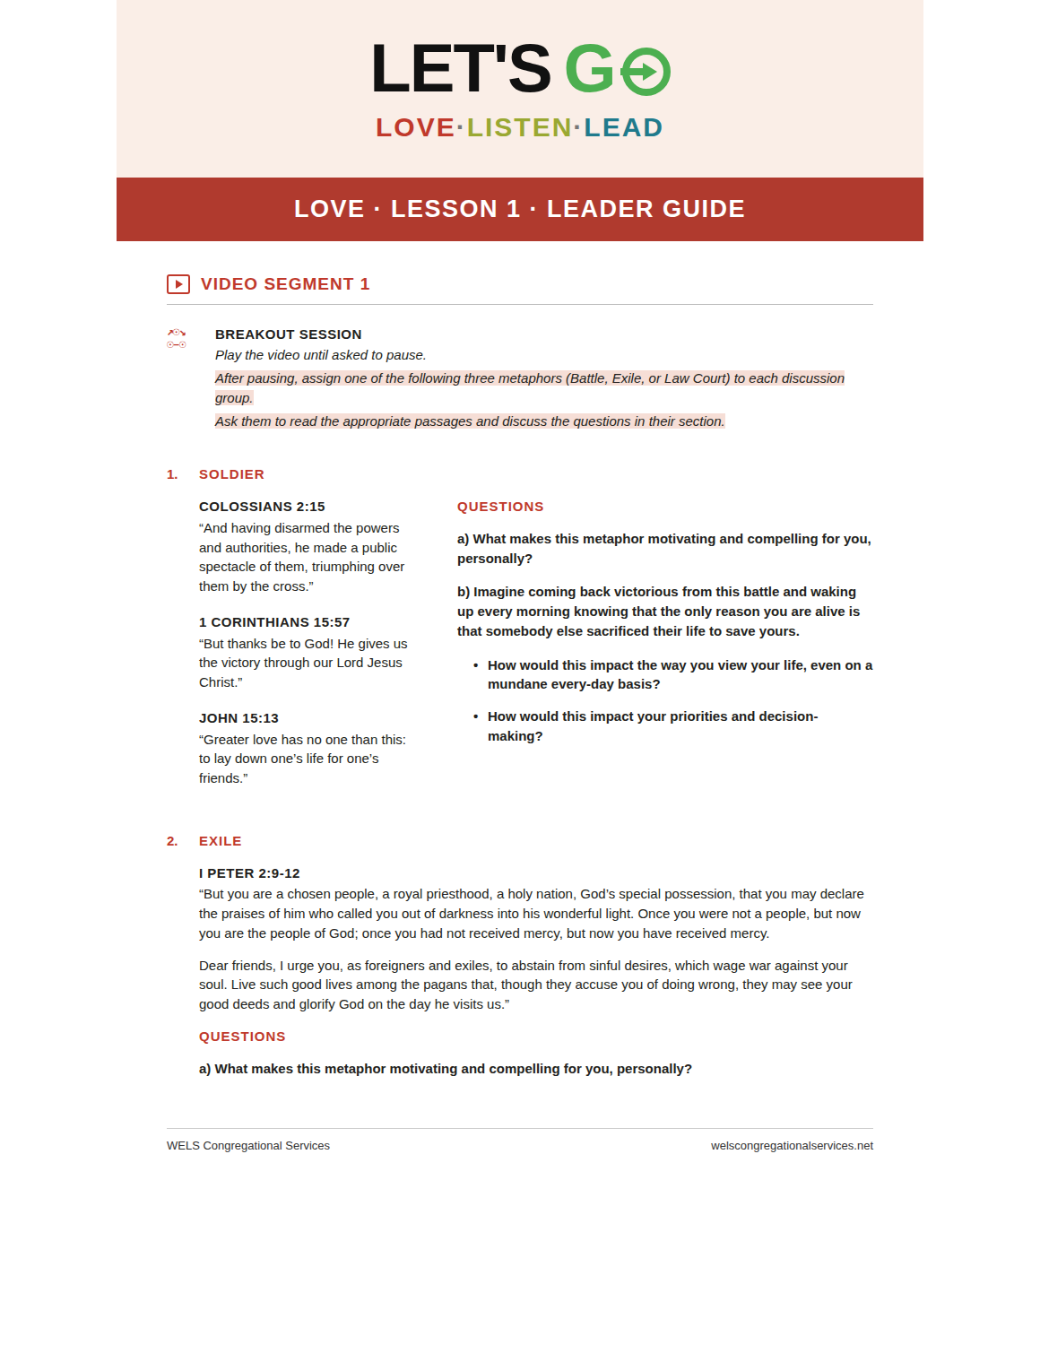LET'S G
LOVE·LISTEN·LEAD
LOVE · LESSON 1 · LEADER GUIDE
VIDEO SEGMENT 1
↗☉↘
☉–☉
BREAKOUT SESSION
Play the video until asked to pause.
After pausing, assign one of the following three metaphors (Battle, Exile, or Law Court) to each discussion group.
Ask them to read the appropriate passages and discuss the questions in their section.
1.
SOLDIER
COLOSSIANS 2:15
“And having disarmed the powers and authorities, he made a public spectacle of them, triumphing over them by the cross.”
1 CORINTHIANS 15:57
“But thanks be to God! He gives us the victory through our Lord Jesus Christ.”
JOHN 15:13
“Greater love has no one than this: to lay down one’s life for one’s friends.”
QUESTIONS
a) What makes this metaphor motivating and compelling for you, personally?
b) Imagine coming back victorious from this battle and waking up every morning knowing that the only reason you are alive is that somebody else sacrificed their life to save yours.
How would this impact the way you view your life, even on a mundane every-day basis?
How would this impact your priorities and decision-making?
2.
EXILE
I PETER 2:9-12
“But you are a chosen people, a royal priesthood, a holy nation, God’s special possession, that you may declare the praises of him who called you out of darkness into his wonderful light. Once you were not a people, but now you are the people of God; once you had not received mercy, but now you have received mercy.
Dear friends, I urge you, as foreigners and exiles, to abstain from sinful desires, which wage war against your soul. Live such good lives among the pagans that, though they accuse you of doing wrong, they may see your good deeds and glorify God on the day he visits us.”
QUESTIONS
a) What makes this metaphor motivating and compelling for you, personally?
WELS Congregational Services welscongregationalservices.net